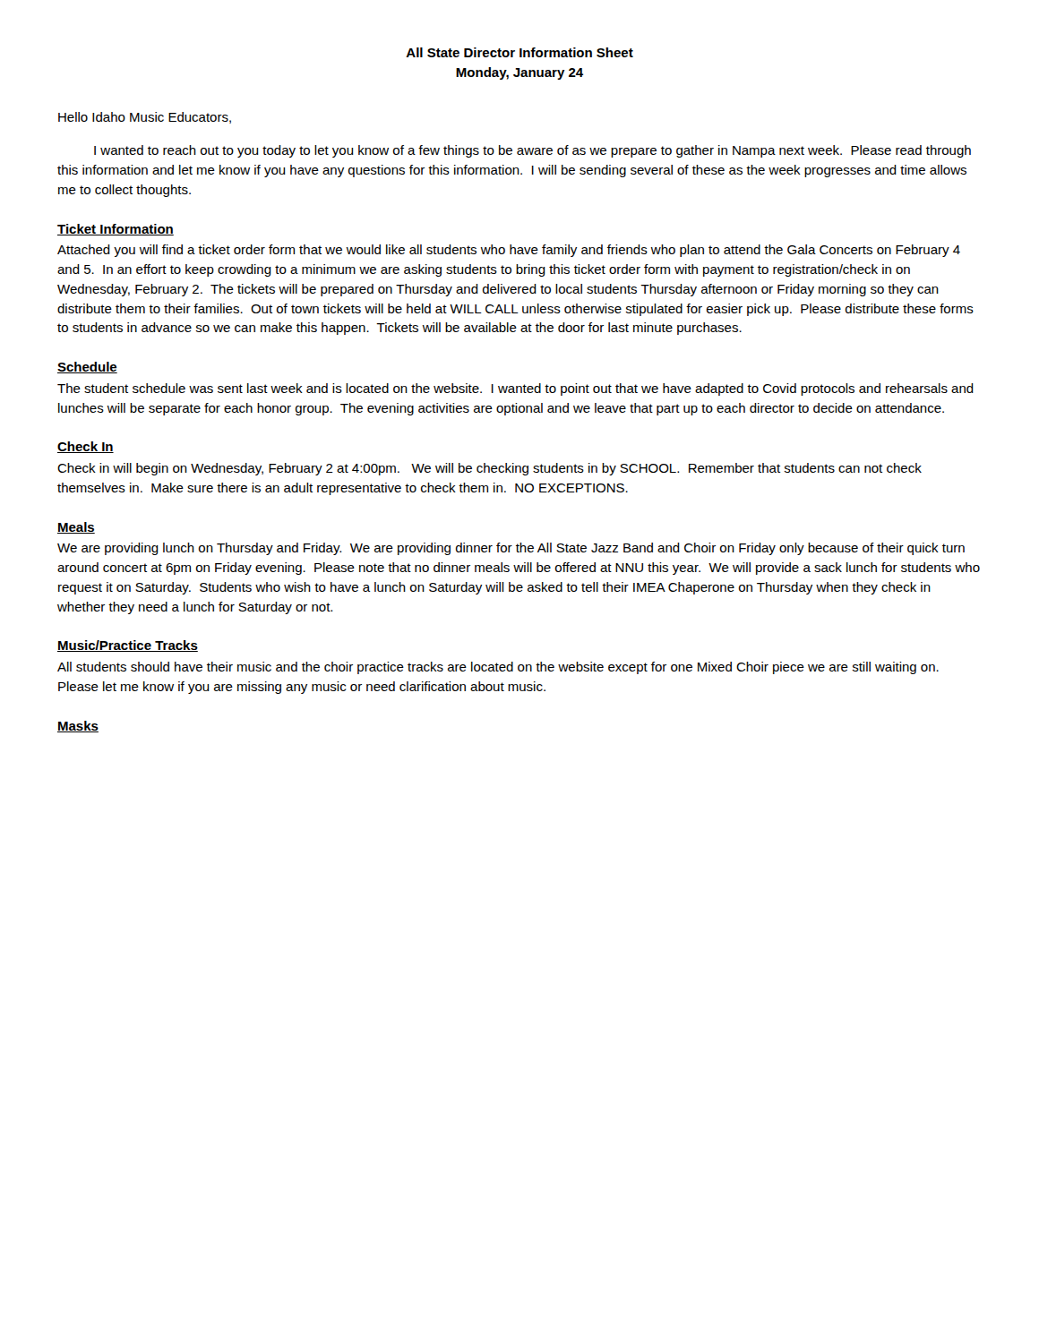All State Director Information Sheet Monday, January 24
Hello Idaho Music Educators,
I wanted to reach out to you today to let you know of a few things to be aware of as we prepare to gather in Nampa next week. Please read through this information and let me know if you have any questions for this information. I will be sending several of these as the week progresses and time allows me to collect thoughts.
Ticket Information
Attached you will find a ticket order form that we would like all students who have family and friends who plan to attend the Gala Concerts on February 4 and 5. In an effort to keep crowding to a minimum we are asking students to bring this ticket order form with payment to registration/check in on Wednesday, February 2. The tickets will be prepared on Thursday and delivered to local students Thursday afternoon or Friday morning so they can distribute them to their families. Out of town tickets will be held at WILL CALL unless otherwise stipulated for easier pick up. Please distribute these forms to students in advance so we can make this happen. Tickets will be available at the door for last minute purchases.
Schedule
The student schedule was sent last week and is located on the website. I wanted to point out that we have adapted to Covid protocols and rehearsals and lunches will be separate for each honor group. The evening activities are optional and we leave that part up to each director to decide on attendance.
Check In
Check in will begin on Wednesday, February 2 at 4:00pm. We will be checking students in by SCHOOL. Remember that students can not check themselves in. Make sure there is an adult representative to check them in. NO EXCEPTIONS.
Meals
We are providing lunch on Thursday and Friday. We are providing dinner for the All State Jazz Band and Choir on Friday only because of their quick turn around concert at 6pm on Friday evening. Please note that no dinner meals will be offered at NNU this year. We will provide a sack lunch for students who request it on Saturday. Students who wish to have a lunch on Saturday will be asked to tell their IMEA Chaperone on Thursday when they check in whether they need a lunch for Saturday or not.
Music/Practice Tracks
All students should have their music and the choir practice tracks are located on the website except for one Mixed Choir piece we are still waiting on. Please let me know if you are missing any music or need clarification about music.
Masks